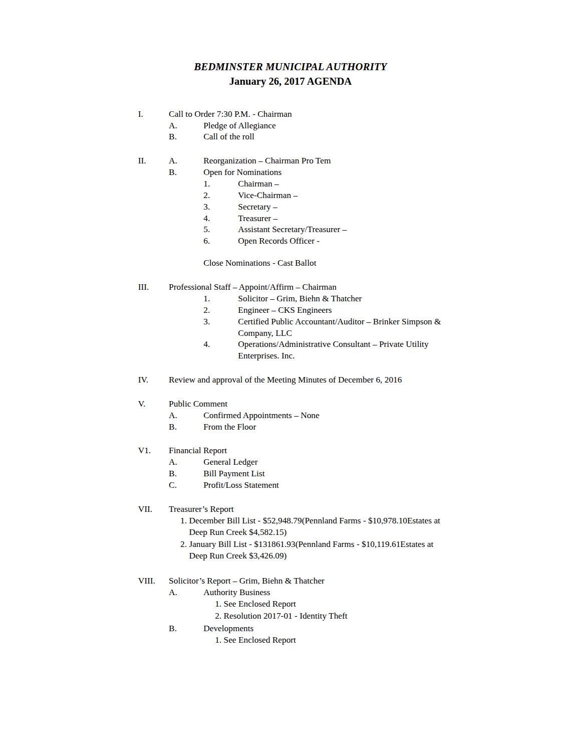BEDMINSTER MUNICIPAL AUTHORITY
January 26, 2017 AGENDA
I.
Call to Order 7:30 P.M. - Chairman
A. Pledge of Allegiance
B. Call of the roll
II.
A. Reorganization – Chairman Pro Tem
B.
Open for Nominations
1. Chairman –
2. Vice-Chairman –
3. Secretary –
4. Treasurer –
5. Assistant Secretary/Treasurer –
6. Open Records Officer -
Close Nominations - Cast Ballot
III.
Professional Staff – Appoint/Affirm – Chairman
1. Solicitor – Grim, Biehn & Thatcher
2. Engineer – CKS Engineers
3. Certified Public Accountant/Auditor – Brinker Simpson & Company, LLC
4. Operations/Administrative Consultant – Private Utility Enterprises. Inc.
IV.
Review and approval of the Meeting Minutes of December 6, 2016
V.
Public Comment
A. Confirmed Appointments – None
B. From the Floor
V1.
Financial Report
A. General Ledger
B. Bill Payment List
C. Profit/Loss Statement
VII.
Treasurer’s Report
December Bill List - $52,948.79(Pennland Farms - $10,978.10Estates at Deep Run Creek $4,582.15)
January Bill List - $131861.93(Pennland Farms - $10,119.61Estates at Deep Run Creek $3,426.09)
VIII.
Solicitor’s Report – Grim, Biehn & Thatcher
A.
Authority Business
See Enclosed Report
Resolution 2017-01 - Identity Theft
B.
Developments
See Enclosed Report